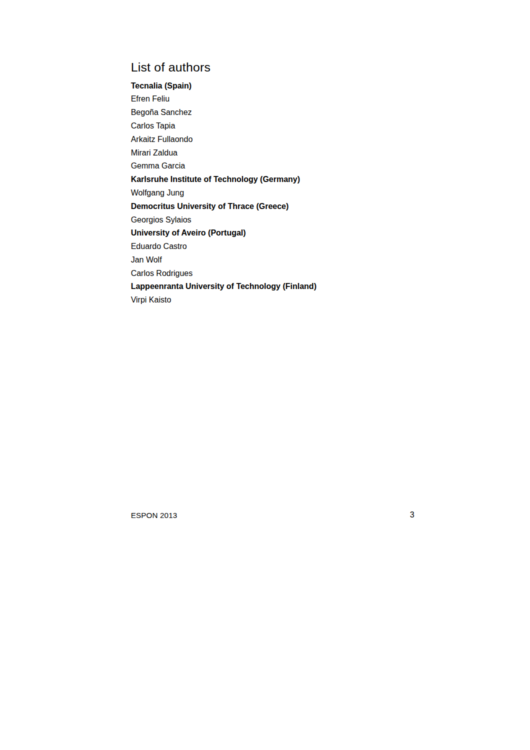List of authors
Tecnalia (Spain)
Efren Feliu
Begoña Sanchez
Carlos Tapia
Arkaitz Fullaondo
Mirari Zaldua
Gemma Garcia
Karlsruhe Institute of Technology (Germany)
Wolfgang Jung
Democritus University of Thrace (Greece)
Georgios Sylaios
University of Aveiro (Portugal)
Eduardo Castro
Jan Wolf
Carlos Rodrigues
Lappeenranta University of Technology (Finland)
Virpi Kaisto
ESPON 2013 3